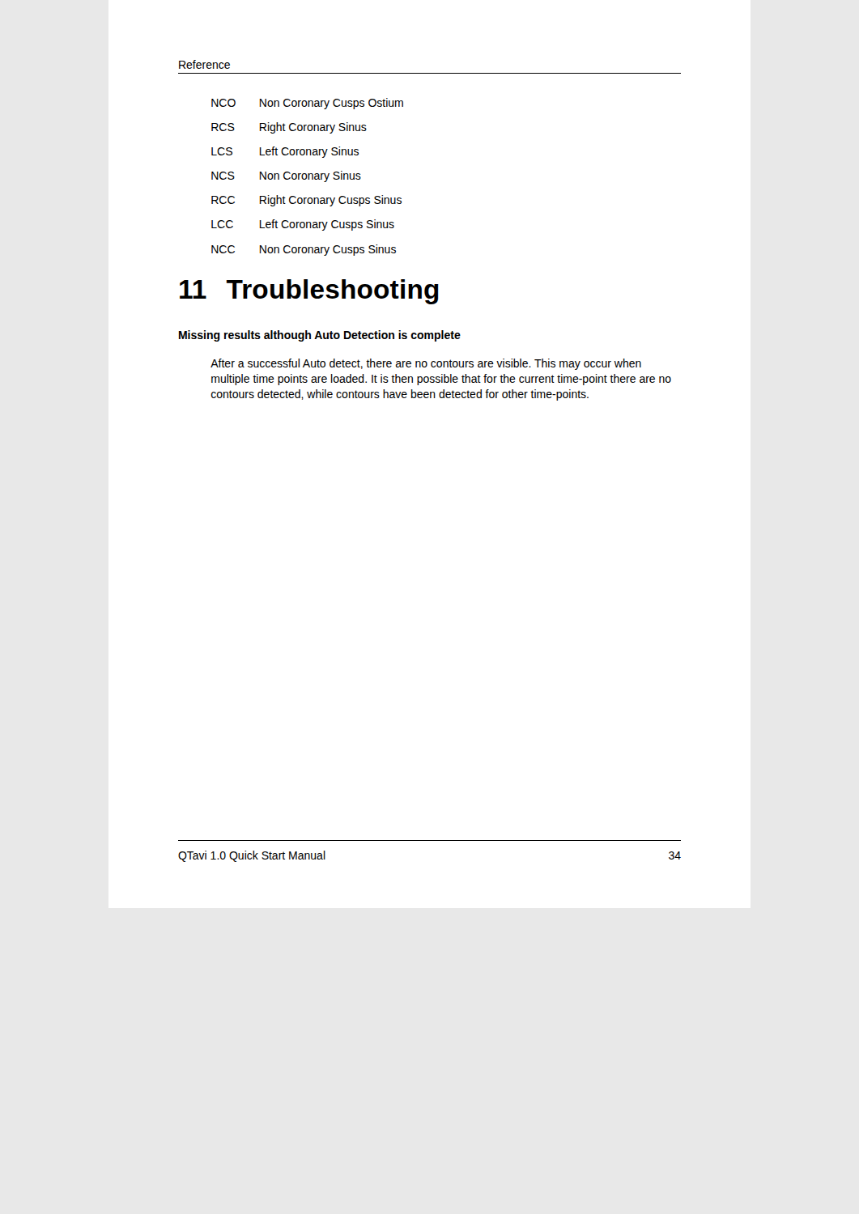Reference
NCO
Non Coronary Cusps Ostium
RCS
Right Coronary Sinus
LCS
Left Coronary Sinus
NCS
Non Coronary Sinus
RCC
Right Coronary Cusps Sinus
LCC
Left Coronary Cusps Sinus
NCC
Non Coronary Cusps Sinus
11 Troubleshooting
Missing results although Auto Detection is complete
After a successful Auto detect, there are no contours are visible. This may occur when multiple time points are loaded. It is then possible that for the current time-point there are no contours detected, while contours have been detected for other time-points.
QTavi 1.0 Quick Start Manual 34